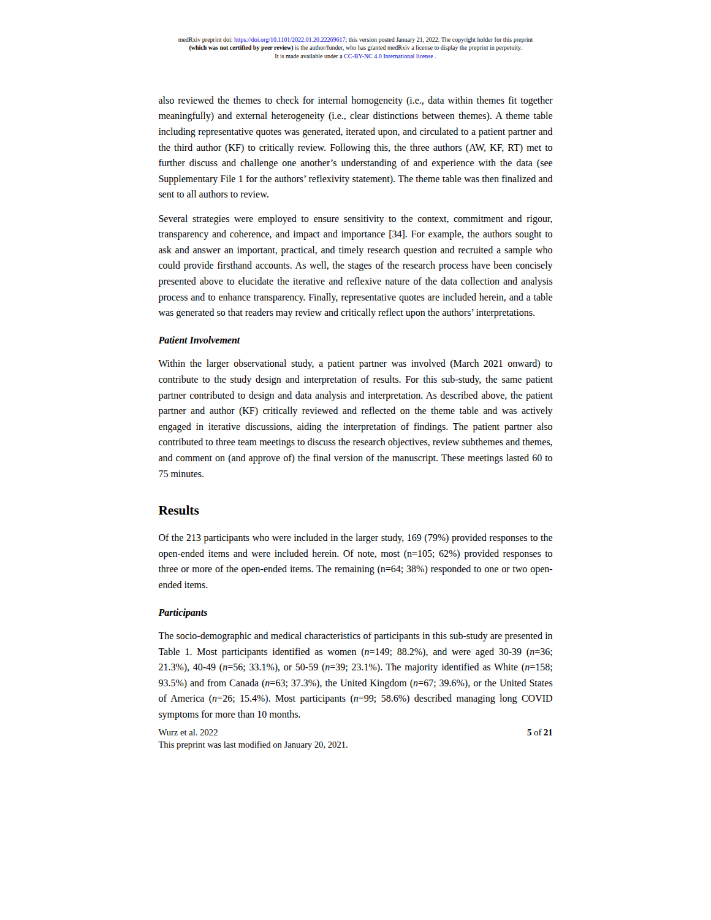medRxiv preprint doi: https://doi.org/10.1101/2022.01.20.22269617; this version posted January 21, 2022. The copyright holder for this preprint
(which was not certified by peer review) is the author/funder, who has granted medRxiv a license to display the preprint in perpetuity.
It is made available under a CC-BY-NC 4.0 International license .
also reviewed the themes to check for internal homogeneity (i.e., data within themes fit together meaningfully) and external heterogeneity (i.e., clear distinctions between themes). A theme table including representative quotes was generated, iterated upon, and circulated to a patient partner and the third author (KF) to critically review. Following this, the three authors (AW, KF, RT) met to further discuss and challenge one another’s understanding of and experience with the data (see Supplementary File 1 for the authors’ reflexivity statement). The theme table was then finalized and sent to all authors to review.
Several strategies were employed to ensure sensitivity to the context, commitment and rigour, transparency and coherence, and impact and importance [34]. For example, the authors sought to ask and answer an important, practical, and timely research question and recruited a sample who could provide firsthand accounts. As well, the stages of the research process have been concisely presented above to elucidate the iterative and reflexive nature of the data collection and analysis process and to enhance transparency. Finally, representative quotes are included herein, and a table was generated so that readers may review and critically reflect upon the authors’ interpretations.
Patient Involvement
Within the larger observational study, a patient partner was involved (March 2021 onward) to contribute to the study design and interpretation of results. For this sub-study, the same patient partner contributed to design and data analysis and interpretation. As described above, the patient partner and author (KF) critically reviewed and reflected on the theme table and was actively engaged in iterative discussions, aiding the interpretation of findings. The patient partner also contributed to three team meetings to discuss the research objectives, review subthemes and themes, and comment on (and approve of) the final version of the manuscript. These meetings lasted 60 to 75 minutes.
Results
Of the 213 participants who were included in the larger study, 169 (79%) provided responses to the open-ended items and were included herein. Of note, most (n=105; 62%) provided responses to three or more of the open-ended items. The remaining (n=64; 38%) responded to one or two open-ended items.
Participants
The socio-demographic and medical characteristics of participants in this sub-study are presented in Table 1. Most participants identified as women (n=149; 88.2%), and were aged 30-39 (n=36; 21.3%), 40-49 (n=56; 33.1%), or 50-59 (n=39; 23.1%). The majority identified as White (n=158; 93.5%) and from Canada (n=63; 37.3%), the United Kingdom (n=67; 39.6%), or the United States of America (n=26; 15.4%). Most participants (n=99; 58.6%) described managing long COVID symptoms for more than 10 months.
Wurz et al. 2022
This preprint was last modified on January 20, 2021.
5 of 21